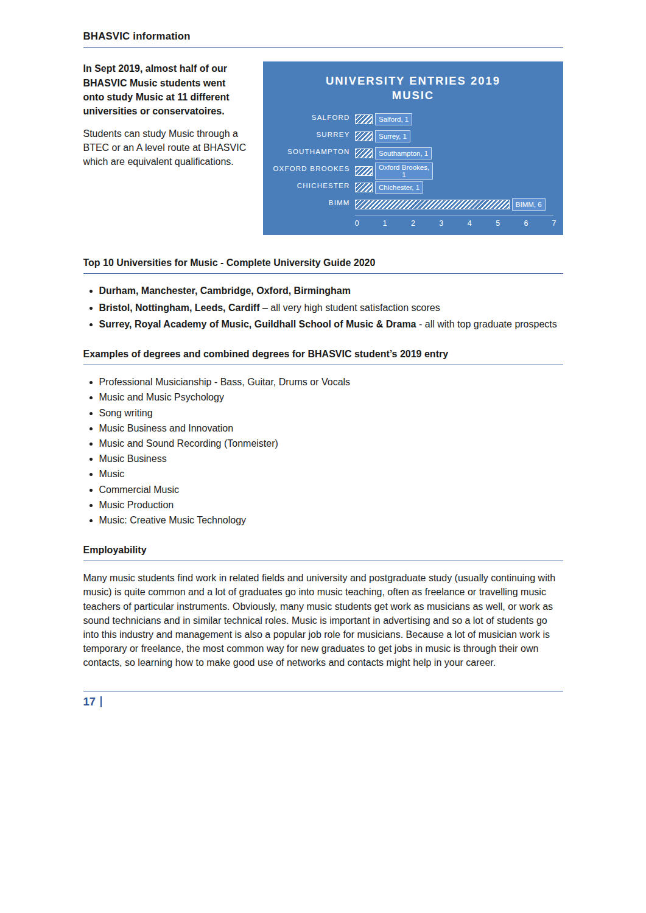BHASVIC information
In Sept 2019, almost half of our BHASVIC Music students went onto study Music at 11 different universities or conservatoires.
Students can study Music through a BTEC or an A level route at BHASVIC which are equivalent qualifications.
UNIVERSITY ENTRIES 2019
MUSIC
SALFORD
Salford, 1
SURREY
Surrey, 1
SOUTHAMPTON
Southampton, 1
OXFORD BROOKES
Oxford Brookes,
1
CHICHESTER
Chichester, 1
BIMM
BIMM, 6
01234567
Top 10 Universities for Music - Complete University Guide 2020
Durham, Manchester, Cambridge, Oxford, Birmingham
Bristol, Nottingham, Leeds, Cardiff – all very high student satisfaction scores
Surrey, Royal Academy of Music, Guildhall School of Music & Drama - all with top graduate prospects
Examples of degrees and combined degrees for BHASVIC student’s 2019 entry
Professional Musicianship - Bass, Guitar, Drums or Vocals
Music and Music Psychology
Song writing
Music Business and Innovation
Music and Sound Recording (Tonmeister)
Music Business
Music
Commercial Music
Music Production
Music: Creative Music Technology
Employability
Many music students find work in related fields and university and postgraduate study (usually continuing with music) is quite common and a lot of graduates go into music teaching, often as freelance or travelling music teachers of particular instruments. Obviously, many music students get work as musicians as well, or work as sound technicians and in similar technical roles. Music is important in advertising and so a lot of students go into this industry and management is also a popular job role for musicians. Because a lot of musician work is temporary or freelance, the most common way for new graduates to get jobs in music is through their own contacts, so learning how to make good use of networks and contacts might help in your career.
17